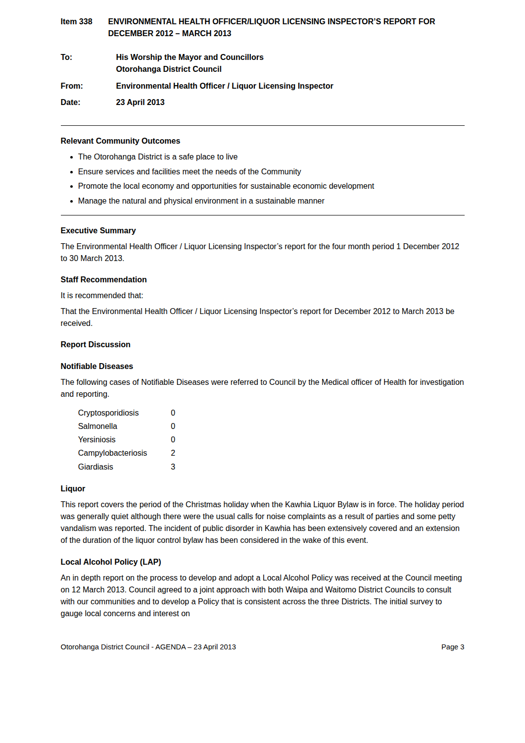Item 338
ENVIRONMENTAL HEALTH OFFICER/LIQUOR LICENSING INSPECTOR’S REPORT FOR DECEMBER 2012 – MARCH 2013
| To: | His Worship the Mayor and Councillors Otorohanga District Council |
| From: | Environmental Health Officer / Liquor Licensing Inspector |
| Date: | 23 April 2013 |
Relevant Community Outcomes
The Otorohanga District is a safe place to live
Ensure services and facilities meet the needs of the Community
Promote the local economy and opportunities for sustainable economic development
Manage the natural and physical environment in a sustainable manner
Executive Summary
The Environmental Health Officer / Liquor Licensing Inspector’s report for the four month period 1 December 2012 to 30 March 2013.
Staff Recommendation
It is recommended that:
That the Environmental Health Officer / Liquor Licensing Inspector’s report for December 2012 to March 2013 be received.
Report Discussion
Notifiable Diseases
The following cases of Notifiable Diseases were referred to Council by the Medical officer of Health for investigation and reporting.
| Cryptosporidiosis | 0 |
| Salmonella | 0 |
| Yersiniosis | 0 |
| Campylobacteriosis | 2 |
| Giardiasis | 3 |
Liquor
This report covers the period of the Christmas holiday when the Kawhia Liquor Bylaw is in force. The holiday period was generally quiet although there were the usual calls for noise complaints as a result of parties and some petty vandalism was reported. The incident of public disorder in Kawhia has been extensively covered and an extension of the duration of the liquor control bylaw has been considered in the wake of this event.
Local Alcohol Policy (LAP)
An in depth report on the process to develop and adopt a Local Alcohol Policy was received at the Council meeting on 12 March 2013. Council agreed to a joint approach with both Waipa and Waitomo District Councils to consult with our communities and to develop a Policy that is consistent across the three Districts. The initial survey to gauge local concerns and interest on
Otorohanga District Council - AGENDA – 23 April 2013 Page 3